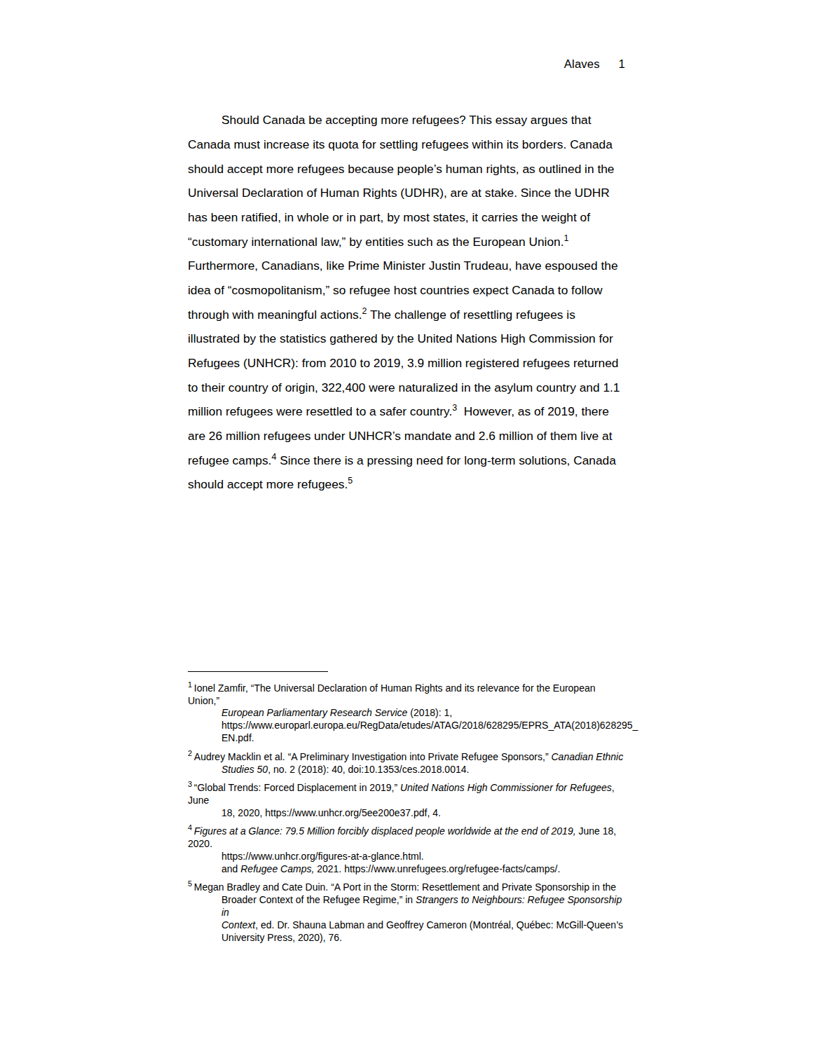Alaves1
Should Canada be accepting more refugees? This essay argues that Canada must increase its quota for settling refugees within its borders. Canada should accept more refugees because people’s human rights, as outlined in the Universal Declaration of Human Rights (UDHR), are at stake. Since the UDHR has been ratified, in whole or in part, by most states, it carries the weight of “customary international law,” by entities such as the European Union.1 Furthermore, Canadians, like Prime Minister Justin Trudeau, have espoused the idea of “cosmopolitanism,” so refugee host countries expect Canada to follow through with meaningful actions.2 The challenge of resettling refugees is illustrated by the statistics gathered by the United Nations High Commission for Refugees (UNHCR): from 2010 to 2019, 3.9 million registered refugees returned to their country of origin, 322,400 were naturalized in the asylum country and 1.1 million refugees were resettled to a safer country.3 However, as of 2019, there are 26 million refugees under UNHCR’s mandate and 2.6 million of them live at refugee camps.4 Since there is a pressing need for long-term solutions, Canada should accept more refugees.5
1 Ionel Zamfir, “The Universal Declaration of Human Rights and its relevance for the European Union,” European Parliamentary Research Service (2018): 1, https://www.europarl.europa.eu/RegData/etudes/ATAG/2018/628295/EPRS_ATA(2018)628295_ EN.pdf.
2 Audrey Macklin et al. “A Preliminary Investigation into Private Refugee Sponsors,” Canadian Ethnic Studies 50, no. 2 (2018): 40, doi:10.1353/ces.2018.0014.
3“Global Trends: Forced Displacement in 2019,” United Nations High Commissioner for Refugees, June 18, 2020, https://www.unhcr.org/5ee200e37.pdf, 4.
4 Figures at a Glance: 79.5 Million forcibly displaced people worldwide at the end of 2019, June 18, 2020. https://www.unhcr.org/figures-at-a-glance.html. and Refugee Camps, 2021. https://www.unrefugees.org/refugee-facts/camps/.
5 Megan Bradley and Cate Duin. “A Port in the Storm: Resettlement and Private Sponsorship in the Broader Context of the Refugee Regime,” in Strangers to Neighbours: Refugee Sponsorship in Context, ed. Dr. Shauna Labman and Geoffrey Cameron (Montréal, Québec: McGill-Queen’s University Press, 2020), 76.